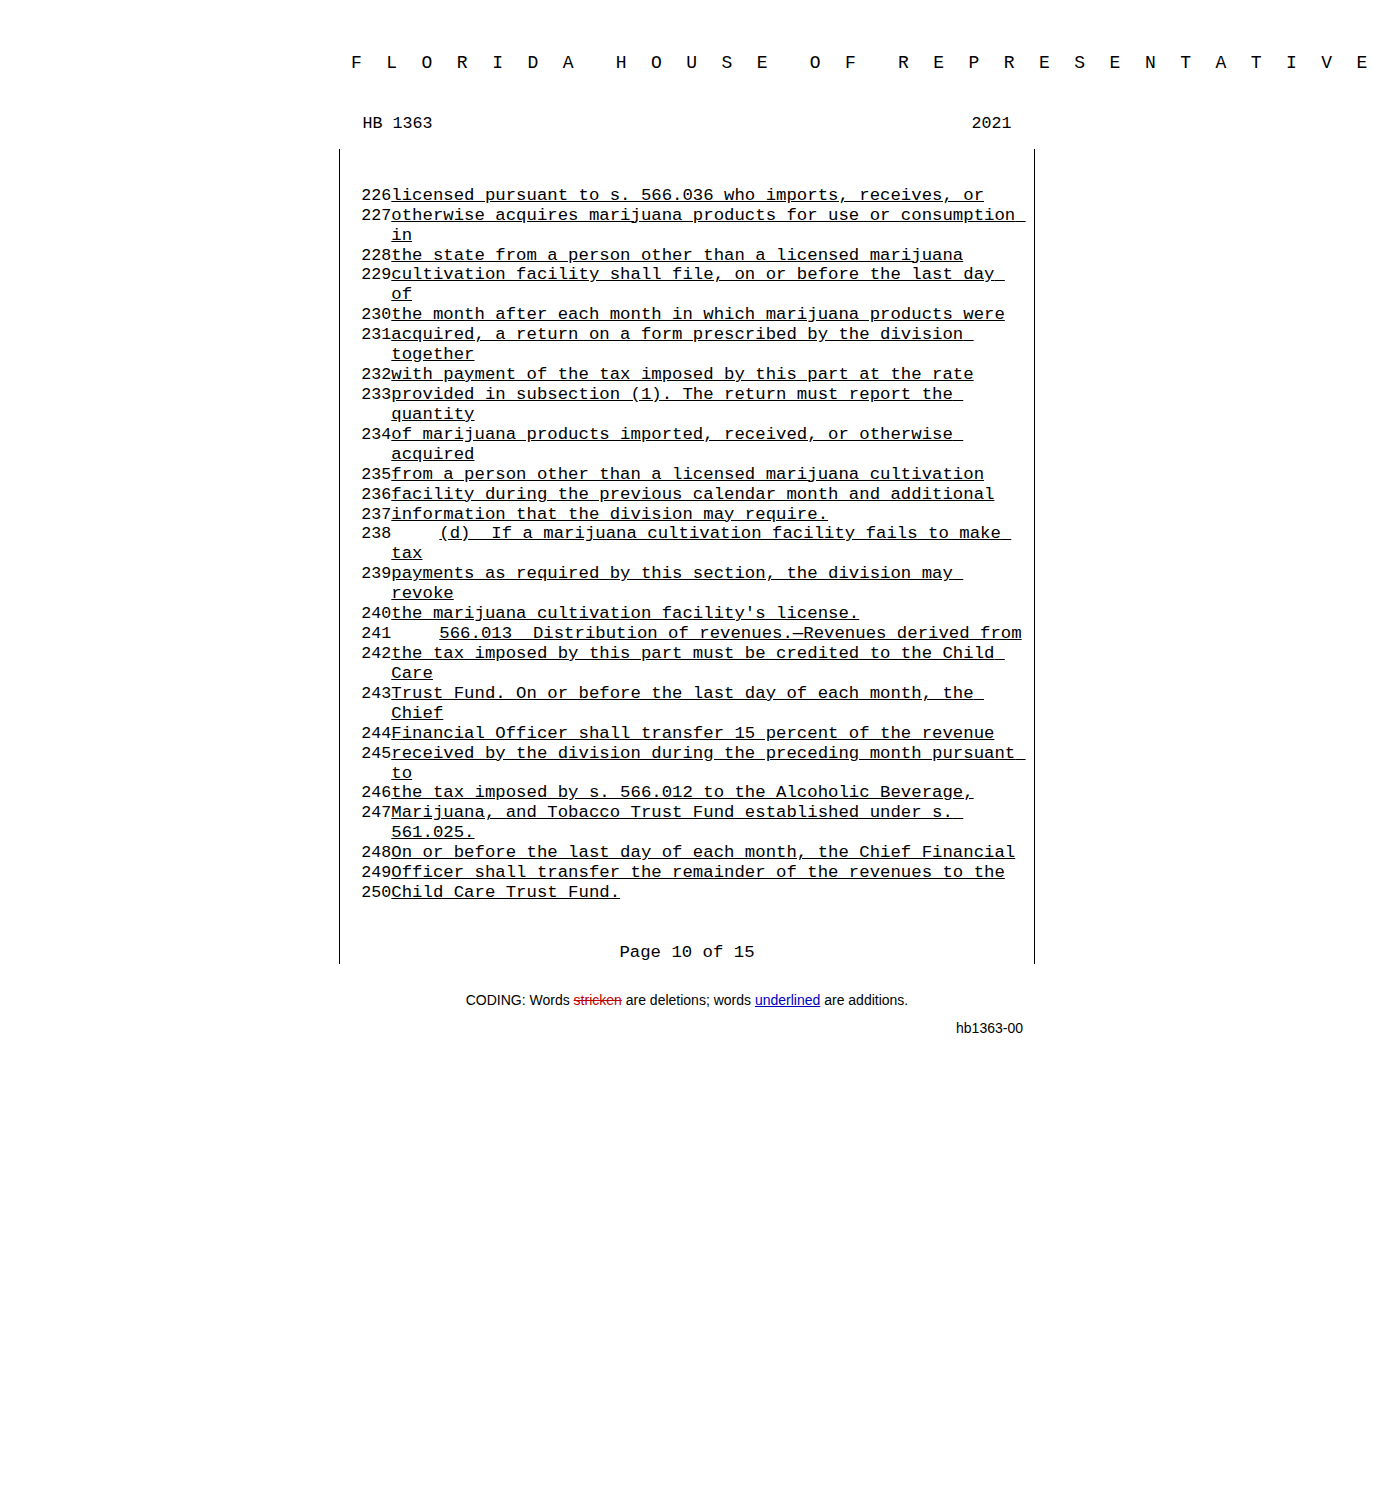F L O R I D A H O U S E O F R E P R E S E N T A T I V E S
HB 1363 2021
| 226 | licensed pursuant to s. 566.036 who imports, receives, or |
| 227 | otherwise acquires marijuana products for use or consumption in |
| 228 | the state from a person other than a licensed marijuana |
| 229 | cultivation facility shall file, on or before the last day of |
| 230 | the month after each month in which marijuana products were |
| 231 | acquired, a return on a form prescribed by the division together |
| 232 | with payment of the tax imposed by this part at the rate |
| 233 | provided in subsection (1). The return must report the quantity |
| 234 | of marijuana products imported, received, or otherwise acquired |
| 235 | from a person other than a licensed marijuana cultivation |
| 236 | facility during the previous calendar month and additional |
| 237 | information that the division may require. |
| 238 | (d) If a marijuana cultivation facility fails to make tax |
| 239 | payments as required by this section, the division may revoke |
| 240 | the marijuana cultivation facility's license. |
| 241 | 566.013 Distribution of revenues.—Revenues derived from |
| 242 | the tax imposed by this part must be credited to the Child Care |
| 243 | Trust Fund. On or before the last day of each month, the Chief |
| 244 | Financial Officer shall transfer 15 percent of the revenue |
| 245 | received by the division during the preceding month pursuant to |
| 246 | the tax imposed by s. 566.012 to the Alcoholic Beverage, |
| 247 | Marijuana, and Tobacco Trust Fund established under s. 561.025. |
| 248 | On or before the last day of each month, the Chief Financial |
| 249 | Officer shall transfer the remainder of the revenues to the |
| 250 | Child Care Trust Fund. |
Page 10 of 15
CODING: Words stricken are deletions; words underlined are additions.
hb1363-00